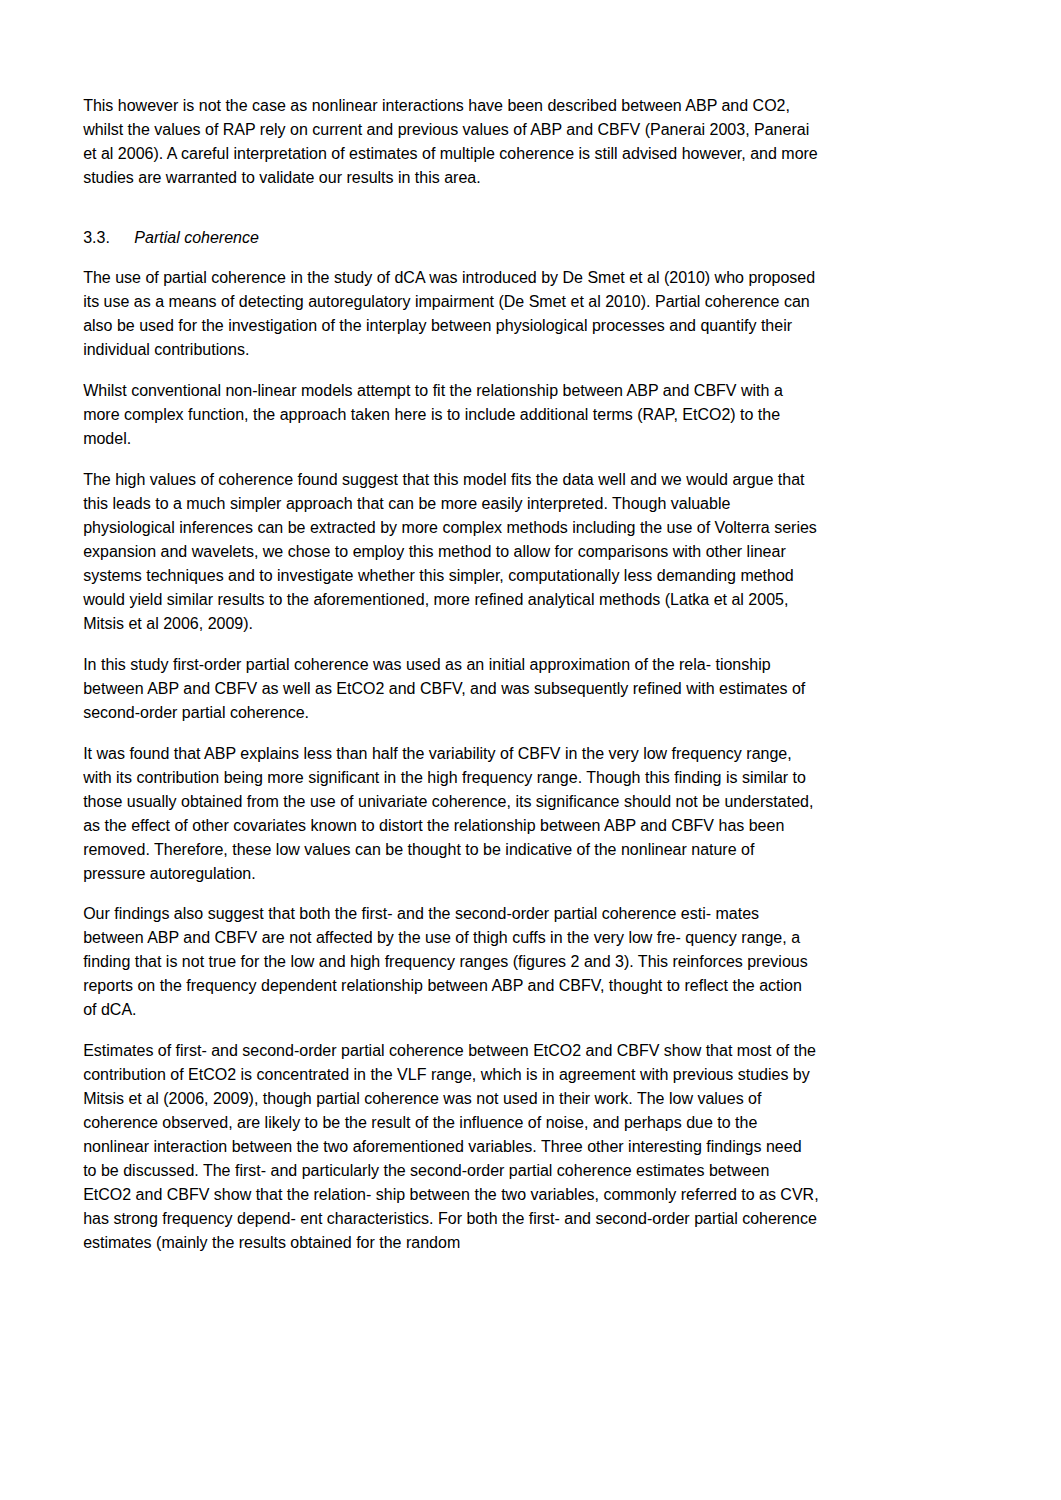This however is not the case as nonlinear interactions have been described between ABP and CO2, whilst the values of RAP rely on current and previous values of ABP and CBFV (Panerai 2003, Panerai et al 2006). A careful interpretation of estimates of multiple coherence is still advised however, and more studies are warranted to validate our results in this area.
3.3. Partial coherence
The use of partial coherence in the study of dCA was introduced by De Smet et al (2010) who proposed its use as a means of detecting autoregulatory impairment (De Smet et al 2010). Partial coherence can also be used for the investigation of the interplay between physiological processes and quantify their individual contributions.
Whilst conventional non-linear models attempt to fit the relationship between ABP and CBFV with a more complex function, the approach taken here is to include additional terms (RAP, EtCO2) to the model.
The high values of coherence found suggest that this model fits the data well and we would argue that this leads to a much simpler approach that can be more easily interpreted. Though valuable physiological inferences can be extracted by more complex methods including the use of Volterra series expansion and wavelets, we chose to employ this method to allow for comparisons with other linear systems techniques and to investigate whether this simpler, computationally less demanding method would yield similar results to the aforementioned, more refined analytical methods (Latka et al 2005, Mitsis et al 2006, 2009).
In this study first-order partial coherence was used as an initial approximation of the rela- tionship between ABP and CBFV as well as EtCO2 and CBFV, and was subsequently refined with estimates of second-order partial coherence.
It was found that ABP explains less than half the variability of CBFV in the very low frequency range, with its contribution being more significant in the high frequency range. Though this finding is similar to those usually obtained from the use of univariate coherence, its significance should not be understated, as the effect of other covariates known to distort the relationship between ABP and CBFV has been removed. Therefore, these low values can be thought to be indicative of the nonlinear nature of pressure autoregulation.
Our findings also suggest that both the first- and the second-order partial coherence esti- mates between ABP and CBFV are not affected by the use of thigh cuffs in the very low fre- quency range, a finding that is not true for the low and high frequency ranges (figures 2 and 3). This reinforces previous reports on the frequency dependent relationship between ABP and CBFV, thought to reflect the action of dCA.
Estimates of first- and second-order partial coherence between EtCO2 and CBFV show that most of the contribution of EtCO2 is concentrated in the VLF range, which is in agreement with previous studies by Mitsis et al (2006, 2009), though partial coherence was not used in their work. The low values of coherence observed, are likely to be the result of the influence of noise, and perhaps due to the nonlinear interaction between the two aforementioned variables. Three other interesting findings need to be discussed. The first- and particularly the second-order partial coherence estimates between EtCO2 and CBFV show that the relation- ship between the two variables, commonly referred to as CVR, has strong frequency depend- ent characteristics. For both the first- and second-order partial coherence estimates (mainly the results obtained for the random